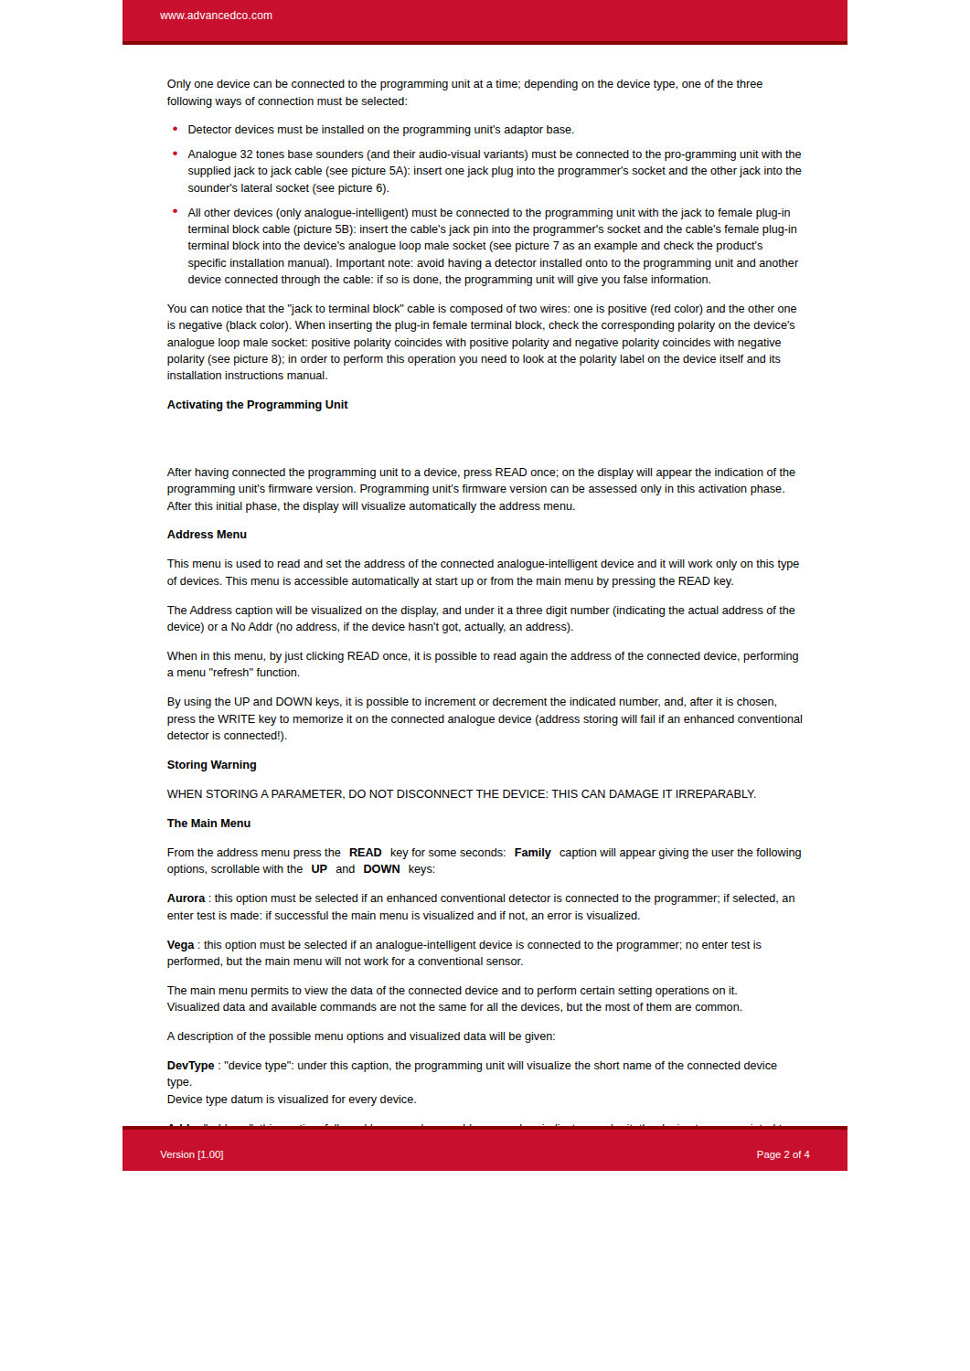www.advancedco.com
Only one device can be connected to the programming unit at a time; depending on the device type, one of the three following ways of connection must be selected:
Detector devices must be installed on the programming unit's adaptor base.
Analogue 32 tones base sounders (and their audio-visual variants) must be connected to the pro-gramming unit with the supplied jack to jack cable (see picture 5A): insert one jack plug into the programmer's socket and the other jack into the sounder's lateral socket (see picture 6).
All other devices (only analogue-intelligent) must be connected to the programming unit with the jack to female plug-in terminal block cable (picture 5B): insert the cable's jack pin into the programmer's socket and the cable's female plug-in terminal block into the device's analogue loop male socket (see picture 7 as an example and check the product's specific installation manual). Important note: avoid having a detector installed onto to the programming unit and another device connected through the cable: if so is done, the programming unit will give you false information.
You can notice that the "jack to terminal block" cable is composed of two wires: one is positive (red color) and the other one is negative (black color). When inserting the plug-in female terminal block, check the corresponding polarity on the device's analogue loop male socket: positive polarity coincides with positive polarity and negative polarity coincides with negative polarity (see picture 8); in order to perform this operation you need to look at the polarity label on the device itself and its installation instructions manual.
Activating the Programming Unit
After having connected the programming unit to a device, press READ once; on the display will appear the indication of the programming unit's firmware version. Programming unit's firmware version can be assessed only in this activation phase.
After this initial phase, the display will visualize automatically the address menu.
Address Menu
This menu is used to read and set the address of the connected analogue-intelligent device and it will work only on this type of devices. This menu is accessible automatically at start up or from the main menu by pressing the READ key.
The Address caption will be visualized on the display, and under it a three digit number (indicating the actual address of the device) or a No Addr (no address, if the device hasn't got, actually, an address).
When in this menu, by just clicking READ once, it is possible to read again the address of the connected device, performing a menu "refresh" function.
By using the UP and DOWN keys, it is possible to increment or decrement the indicated number, and, after it is chosen, press the WRITE key to memorize it on the connected analogue device (address storing will fail if an enhanced conventional detector is connected!).
Storing Warning
WHEN STORING A PARAMETER, DO NOT DISCONNECT THE DEVICE: THIS CAN DAMAGE IT IRREPARABLY.
The Main Menu
From the address menu press the READ key for some seconds: Family caption will appear giving the user the following options, scrollable with the UP and DOWN keys:
Aurora : this option must be selected if an enhanced conventional detector is connected to the programmer; if selected, an enter test is made: if successful the main menu is visualized and if not, an error is visualized.
Vega : this option must be selected if an analogue-intelligent device is connected to the programmer; no enter test is performed, but the main menu will not work for a conventional sensor.
The main menu permits to view the data of the connected device and to perform certain setting operations on it.
Visualized data and available commands are not the same for all the devices, but the most of them are common.
A description of the possible menu options and visualized data will be given:
DevType : "device type": under this caption, the programming unit will visualize the short name of the connected device type.
Device type datum is visualized for every device.
Addr : "address": this caption, followed by an analogue address number, indicates, under it, the device type associated to such address; is used only for multiple channel module devices and multi-modules, where, for each channel, its address and "sub-device" type needs to be visualized on the programming unit.
Version [1.00]
Page 2 of 4